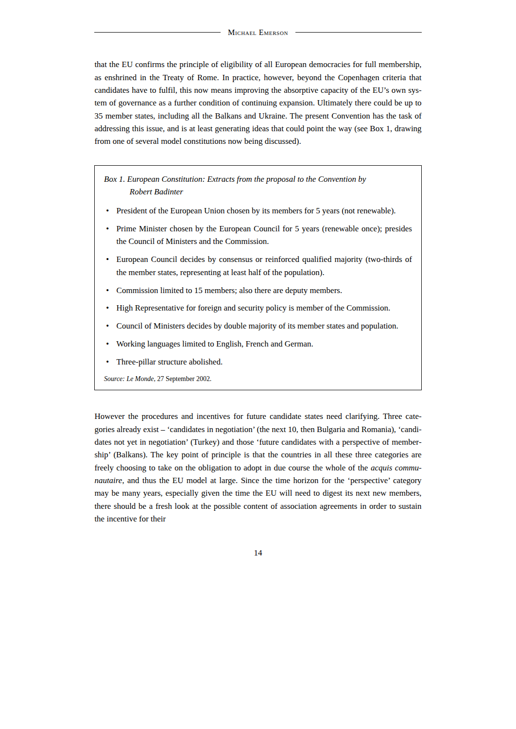Michael Emerson
that the EU confirms the principle of eligibility of all European democracies for full membership, as enshrined in the Treaty of Rome. In practice, however, beyond the Copenhagen criteria that candidates have to fulfil, this now means improving the absorptive capacity of the EU’s own system of governance as a further condition of continuing expansion. Ultimately there could be up to 35 member states, including all the Balkans and Ukraine. The present Convention has the task of addressing this issue, and is at least generating ideas that could point the way (see Box 1, drawing from one of several model constitutions now being discussed).
Box 1. European Constitution: Extracts from the proposal to the Convention by Robert Badinter
President of the European Union chosen by its members for 5 years (not renewable).
Prime Minister chosen by the European Council for 5 years (renewable once); presides the Council of Ministers and the Commission.
European Council decides by consensus or reinforced qualified majority (two-thirds of the member states, representing at least half of the population).
Commission limited to 15 members; also there are deputy members.
High Representative for foreign and security policy is member of the Commission.
Council of Ministers decides by double majority of its member states and population.
Working languages limited to English, French and German.
Three-pillar structure abolished.
Source: Le Monde, 27 September 2002.
However the procedures and incentives for future candidate states need clarifying. Three categories already exist – ‘candidates in negotiation’ (the next 10, then Bulgaria and Romania), ‘candidates not yet in negotiation’ (Turkey) and those ‘future candidates with a perspective of membership’ (Balkans). The key point of principle is that the countries in all these three categories are freely choosing to take on the obligation to adopt in due course the whole of the acquis communautaire, and thus the EU model at large. Since the time horizon for the ‘perspective’ category may be many years, especially given the time the EU will need to digest its next new members, there should be a fresh look at the possible content of association agreements in order to sustain the incentive for their
14